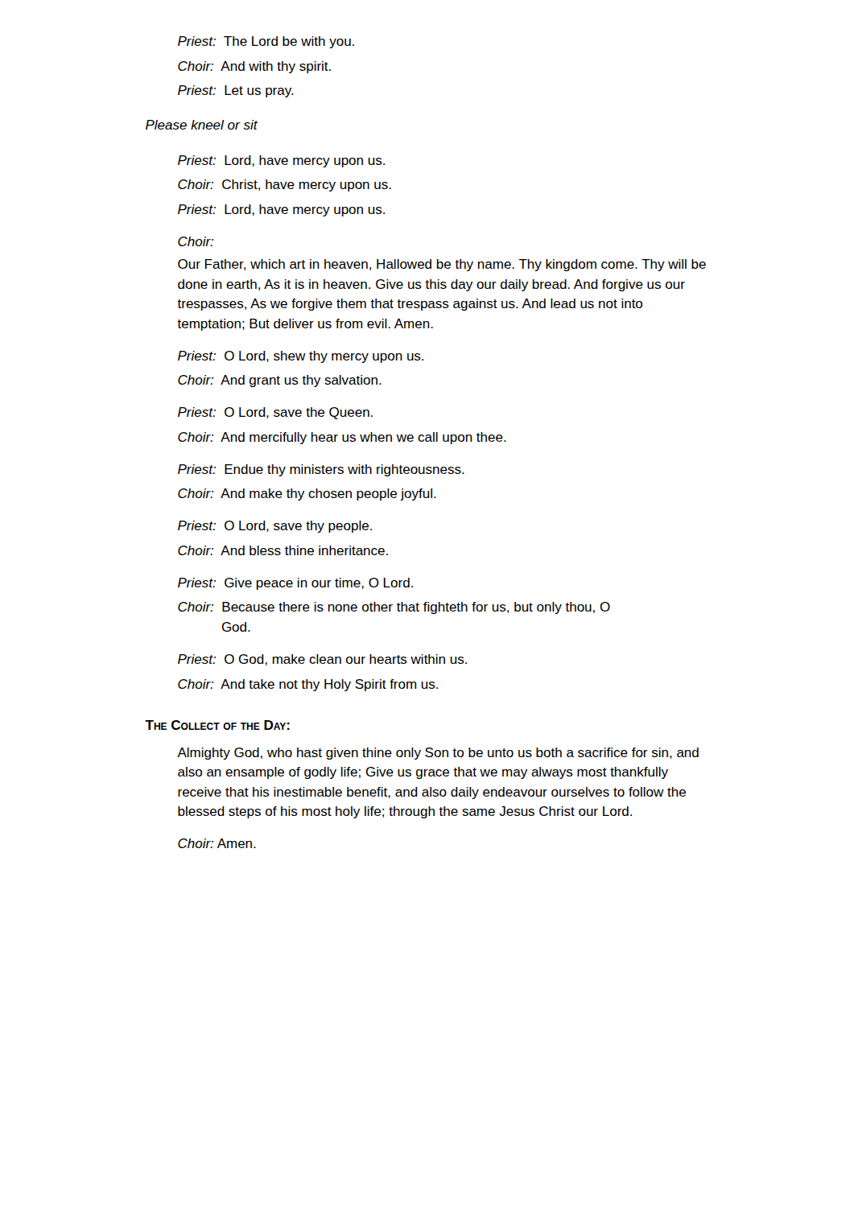Priest: The Lord be with you.
Choir: And with thy spirit.
Priest: Let us pray.
Please kneel or sit
Priest: Lord, have mercy upon us.
Choir: Christ, have mercy upon us.
Priest: Lord, have mercy upon us.
Choir: Our Father, which art in heaven, Hallowed be thy name. Thy kingdom come. Thy will be done in earth, As it is in heaven. Give us this day our daily bread. And forgive us our trespasses, As we forgive them that trespass against us. And lead us not into temptation; But deliver us from evil. Amen.
Priest: O Lord, shew thy mercy upon us.
Choir: And grant us thy salvation.
Priest: O Lord, save the Queen.
Choir: And mercifully hear us when we call upon thee.
Priest: Endue thy ministers with righteousness.
Choir: And make thy chosen people joyful.
Priest: O Lord, save thy people.
Choir: And bless thine inheritance.
Priest: Give peace in our time, O Lord.
Choir: Because there is none other that fighteth for us, but only thou, OGod.
Priest: O God, make clean our hearts within us.
Choir: And take not thy Holy Spirit from us.
The Collect of the Day:
Almighty God, who hast given thine only Son to be unto us both a sacrifice for sin, and also an ensample of godly life; Give us grace that we may always most thankfully receive that his inestimable benefit, and also daily endeavour ourselves to follow the blessed steps of his most holy life; through the same Jesus Christ our Lord.
Choir: Amen.